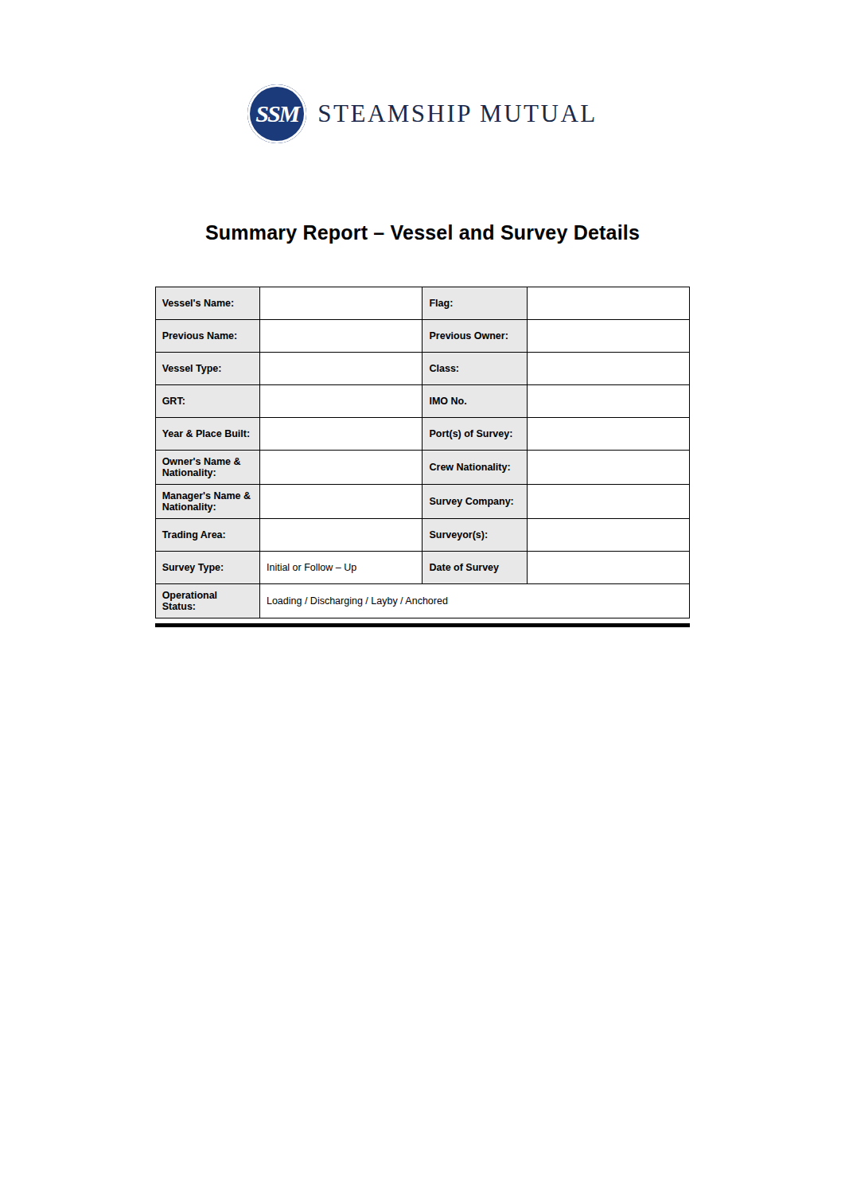SSM
STEAMSHIP MUTUAL
Summary Report – Vessel and Survey Details
| Vessel's Name: | | Flag: | |
| Previous Name: | | Previous Owner: | |
| Vessel Type: | | Class: | |
| GRT: | | IMO No. | |
| Year & Place Built: | | Port(s) of Survey: | |
| Owner's Name & Nationality: | | Crew Nationality: | |
| Manager's Name & Nationality: | | Survey Company: | |
| Trading Area: | | Surveyor(s): | |
| Survey Type: | Initial or Follow – Up | Date of Survey | |
| Operational Status: | Loading / Discharging / Layby / Anchored |